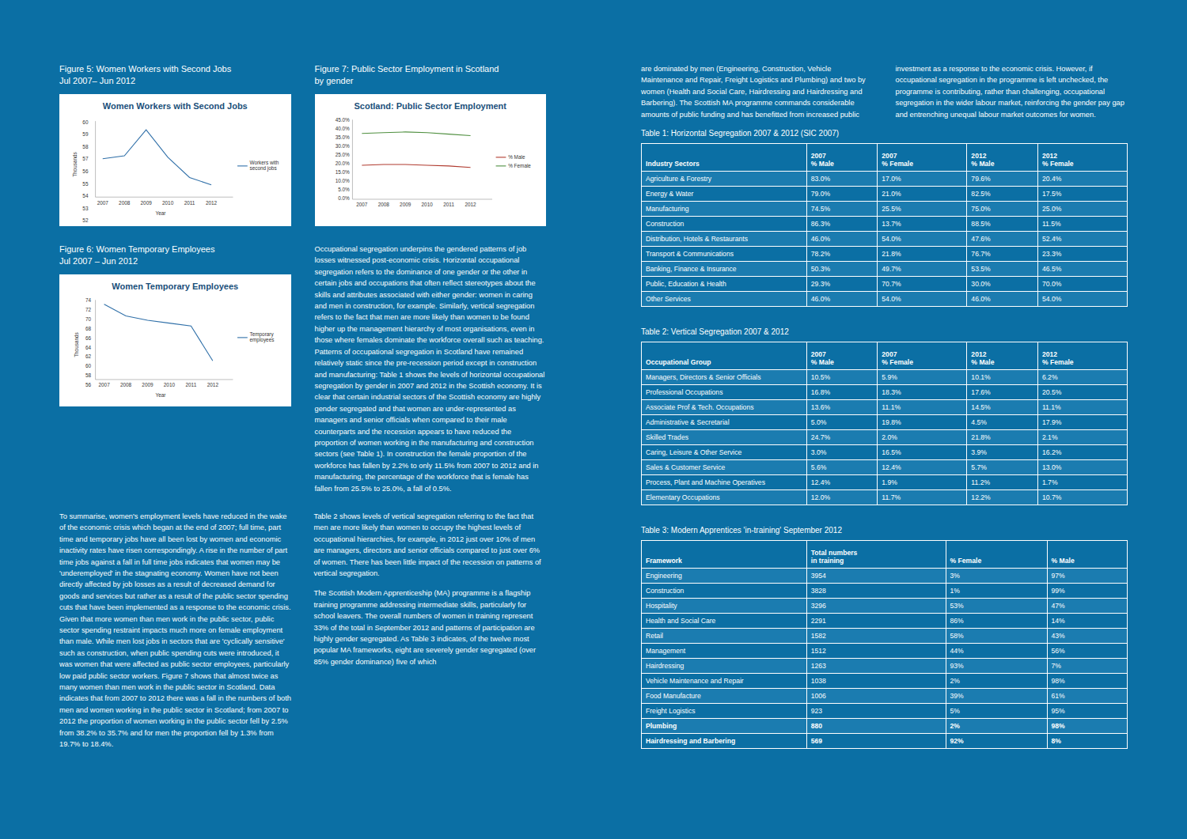Figure 5: Women Workers with Second Jobs
Jul 2007– Jun 2012
Women Workers with Second Jobs
60 59 58 57 56 55 54 53 52 Thousands 2007 2008 2009 2010 2011 2012 Year Workers with second jobs
Figure 7: Public Sector Employment in Scotland
by gender
Scotland: Public Sector Employment
45.0% 40.0% 35.0% 30.0% 25.0% 20.0% 15.0% 10.0% 5.0% 0.0% 2007 2008 2009 2010 2011 2012 % Male % Female
Figure 6: Women Temporary Employees
Jul 2007 – Jun 2012
Women Temporary Employees
74 72 70 68 66 64 62 60 58 56 Thousands 2007 2008 2009 2010 2011 2012 Year Temporary employees
Occupational segregation underpins the gendered patterns of job losses witnessed post-economic crisis. Horizontal occupational segregation refers to the dominance of one gender or the other in certain jobs and occupations that often reflect stereotypes about the skills and attributes associated with either gender: women in caring and men in construction, for example. Similarly, vertical segregation refers to the fact that men are more likely than women to be found higher up the management hierarchy of most organisations, even in those where females dominate the workforce overall such as teaching. Patterns of occupational segregation in Scotland have remained relatively static since the pre-recession period except in construction and manufacturing: Table 1 shows the levels of horizontal occupational segregation by gender in 2007 and 2012 in the Scottish economy. It is clear that certain industrial sectors of the Scottish economy are highly gender segregated and that women are under-represented as managers and senior officials when compared to their male counterparts and the recession appears to have reduced the proportion of women working in the manufacturing and construction sectors (see Table 1). In construction the female proportion of the workforce has fallen by 2.2% to only 11.5% from 2007 to 2012 and in manufacturing, the percentage of the workforce that is female has fallen from 25.5% to 25.0%, a fall of 0.5%.
To summarise, women's employment levels have reduced in the wake of the economic crisis which began at the end of 2007; full time, part time and temporary jobs have all been lost by women and economic inactivity rates have risen correspondingly. A rise in the number of part time jobs against a fall in full time jobs indicates that women may be 'underemployed' in the stagnating economy. Women have not been directly affected by job losses as a result of decreased demand for goods and services but rather as a result of the public sector spending cuts that have been implemented as a response to the economic crisis. Given that more women than men work in the public sector, public sector spending restraint impacts much more on female employment than male. While men lost jobs in sectors that are 'cyclically sensitive' such as construction, when public spending cuts were introduced, it was women that were affected as public sector employees, particularly low paid public sector workers. Figure 7 shows that almost twice as many women than men work in the public sector in Scotland. Data indicates that from 2007 to 2012 there was a fall in the numbers of both men and women working in the public sector in Scotland; from 2007 to 2012 the proportion of women working in the public sector fell by 2.5% from 38.2% to 35.7% and for men the proportion fell by 1.3% from 19.7% to 18.4%.
Table 2 shows levels of vertical segregation referring to the fact that men are more likely than women to occupy the highest levels of occupational hierarchies, for example, in 2012 just over 10% of men are managers, directors and senior officials compared to just over 6% of women. There has been little impact of the recession on patterns of vertical segregation.
The Scottish Modern Apprenticeship (MA) programme is a flagship training programme addressing intermediate skills, particularly for school leavers. The overall numbers of women in training represent 33% of the total in September 2012 and patterns of participation are highly gender segregated. As Table 3 indicates, of the twelve most popular MA frameworks, eight are severely gender segregated (over 85% gender dominance) five of which
are dominated by men (Engineering, Construction, Vehicle Maintenance and Repair, Freight Logistics and Plumbing) and two by women (Health and Social Care, Hairdressing and Hairdressing and Barbering). The Scottish MA programme commands considerable amounts of public funding and has benefitted from increased public
investment as a response to the economic crisis. However, if occupational segregation in the programme is left unchecked, the programme is contributing, rather than challenging, occupational segregation in the wider labour market, reinforcing the gender pay gap and entrenching unequal labour market outcomes for women.
Table 1: Horizontal Segregation 2007 & 2012 (SIC 2007)
| Industry Sectors | 2007 % Male | 2007 % Female | 2012 % Male | 2012 % Female |
| --- | --- | --- | --- | --- |
| Agriculture & Forestry | 83.0% | 17.0% | 79.6% | 20.4% |
| Energy & Water | 79.0% | 21.0% | 82.5% | 17.5% |
| Manufacturing | 74.5% | 25.5% | 75.0% | 25.0% |
| Construction | 86.3% | 13.7% | 88.5% | 11.5% |
| Distribution, Hotels & Restaurants | 46.0% | 54.0% | 47.6% | 52.4% |
| Transport & Communications | 78.2% | 21.8% | 76.7% | 23.3% |
| Banking, Finance & Insurance | 50.3% | 49.7% | 53.5% | 46.5% |
| Public, Education & Health | 29.3% | 70.7% | 30.0% | 70.0% |
| Other Services | 46.0% | 54.0% | 46.0% | 54.0% |
Table 2: Vertical Segregation 2007 & 2012
| Occupational Group | 2007 % Male | 2007 % Female | 2012 % Male | 2012 % Female |
| --- | --- | --- | --- | --- |
| Managers, Directors & Senior Officials | 10.5% | 5.9% | 10.1% | 6.2% |
| Professional Occupations | 16.8% | 18.3% | 17.6% | 20.5% |
| Associate Prof & Tech. Occupations | 13.6% | 11.1% | 14.5% | 11.1% |
| Administrative & Secretarial | 5.0% | 19.8% | 4.5% | 17.9% |
| Skilled Trades | 24.7% | 2.0% | 21.8% | 2.1% |
| Caring, Leisure & Other Service | 3.0% | 16.5% | 3.9% | 16.2% |
| Sales & Customer Service | 5.6% | 12.4% | 5.7% | 13.0% |
| Process, Plant and Machine Operatives | 12.4% | 1.9% | 11.2% | 1.7% |
| Elementary Occupations | 12.0% | 11.7% | 12.2% | 10.7% |
Table 3: Modern Apprentices 'in-training' September 2012
| Framework | Total numbers in training | % Female | % Male |
| --- | --- | --- | --- |
| Engineering | 3954 | 3% | 97% |
| Construction | 3828 | 1% | 99% |
| Hospitality | 3296 | 53% | 47% |
| Health and Social Care | 2291 | 86% | 14% |
| Retail | 1582 | 58% | 43% |
| Management | 1512 | 44% | 56% |
| Hairdressing | 1263 | 93% | 7% |
| Vehicle Maintenance and Repair | 1038 | 2% | 98% |
| Food Manufacture | 1006 | 39% | 61% |
| Freight Logistics | 923 | 5% | 95% |
| Plumbing | 880 | 2% | 98% |
| Hairdressing and Barbering | 569 | 92% | 8% |